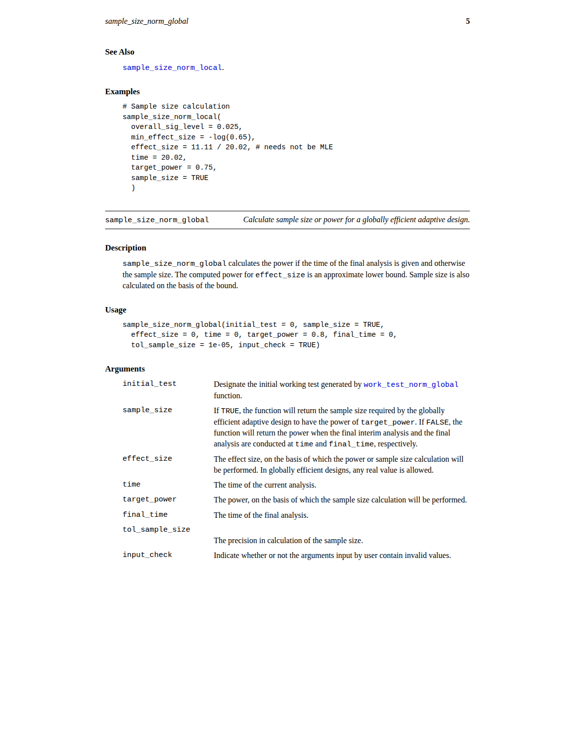sample_size_norm_global 5
See Also
sample_size_norm_local.
Examples
# Sample size calculation
sample_size_norm_local(
  overall_sig_level = 0.025,
  min_effect_size = -log(0.65),
  effect_size = 11.11 / 20.02, # needs not be MLE
  time = 20.02,
  target_power = 0.75,
  sample_size = TRUE
  )
sample_size_norm_global Calculate sample size or power for a globally efficient adaptive design.
Description
sample_size_norm_global calculates the power if the time of the final analysis is given and otherwise the sample size. The computed power for effect_size is an approximate lower bound. Sample size is also calculated on the basis of the bound.
Usage
sample_size_norm_global(initial_test = 0, sample_size = TRUE,
  effect_size = 0, time = 0, target_power = 0.8, final_time = 0,
  tol_sample_size = 1e-05, input_check = TRUE)
Arguments
initial_test
Designate the initial working test generated by work_test_norm_global function.
sample_size
If TRUE, the function will return the sample size required by the globally efficient adaptive design to have the power of target_power. If FALSE, the function will return the power when the final interim analysis and the final analysis are conducted at time and final_time, respectively.
effect_size
The effect size, on the basis of which the power or sample size calculation will be performed. In globally efficient designs, any real value is allowed.
time
The time of the current analysis.
target_power
The power, on the basis of which the sample size calculation will be performed.
final_time
The time of the final analysis.
tol_sample_size
The precision in calculation of the sample size.
input_check
Indicate whether or not the arguments input by user contain invalid values.